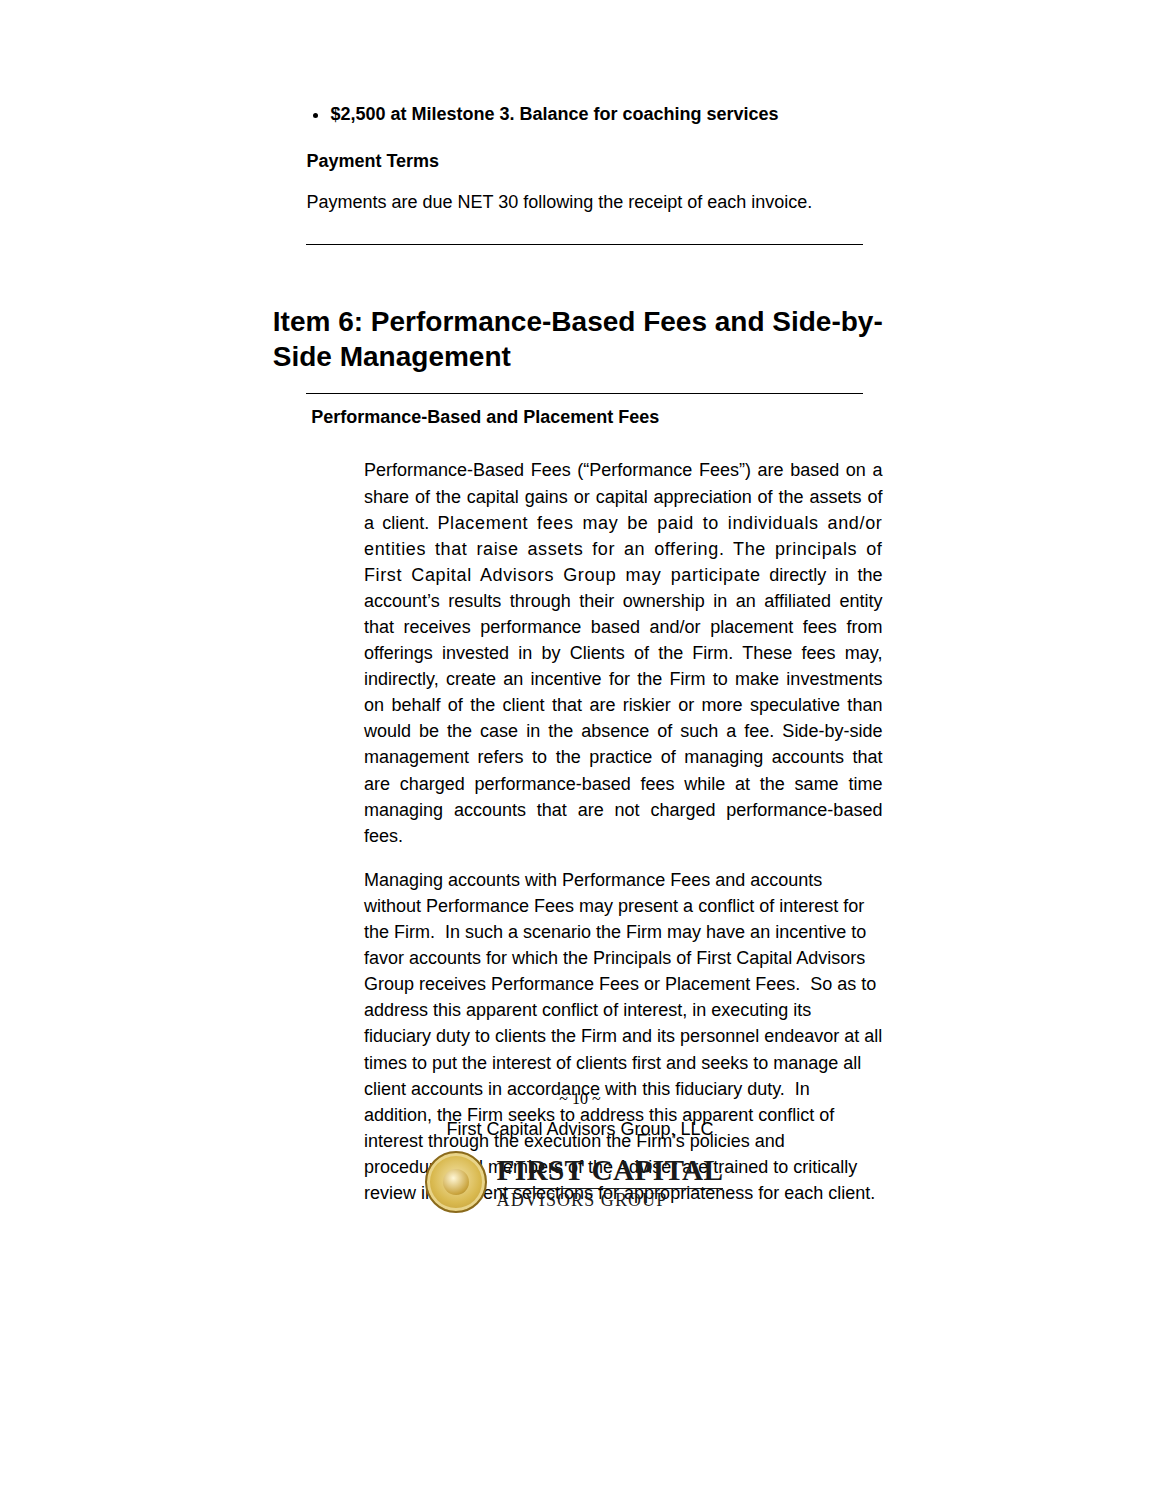$2,500 at Milestone 3. Balance for coaching services
Payment Terms
Payments are due NET 30 following the receipt of each invoice.
Item 6: Performance-Based Fees and Side-by-Side Management
Performance-Based and Placement Fees
Performance-Based Fees (“Performance Fees”) are based on a share of the capital gains or capital appreciation of the assets of a client. Placement fees may be paid to individuals and/or entities that raise assets for an offering. The principals of First Capital Advisors Group may participate directly in the account’s results through their ownership in an affiliated entity that receives performance based and/or placement fees from offerings invested in by Clients of the Firm. These fees may, indirectly, create an incentive for the Firm to make investments on behalf of the client that are riskier or more speculative than would be the case in the absence of such a fee. Side-by-side management refers to the practice of managing accounts that are charged performance-based fees while at the same time managing accounts that are not charged performance-based fees.
Managing accounts with Performance Fees and accounts without Performance Fees may present a conflict of interest for the Firm. In such a scenario the Firm may have an incentive to favor accounts for which the Principals of First Capital Advisors Group receives Performance Fees or Placement Fees. So as to address this apparent conflict of interest, in executing its fiduciary duty to clients the Firm and its personnel endeavor at all times to put the interest of clients first and seeks to manage all client accounts in accordance with this fiduciary duty. In addition, the Firm seeks to address this apparent conflict of interest through the execution the Firm’s policies and procedures. All members of the Adviser are trained to critically review investment selections for appropriateness for each client.
~ 10 ~
First Capital Advisors Group, LLC
FIRST CAPITAL ADVISORS GROUP